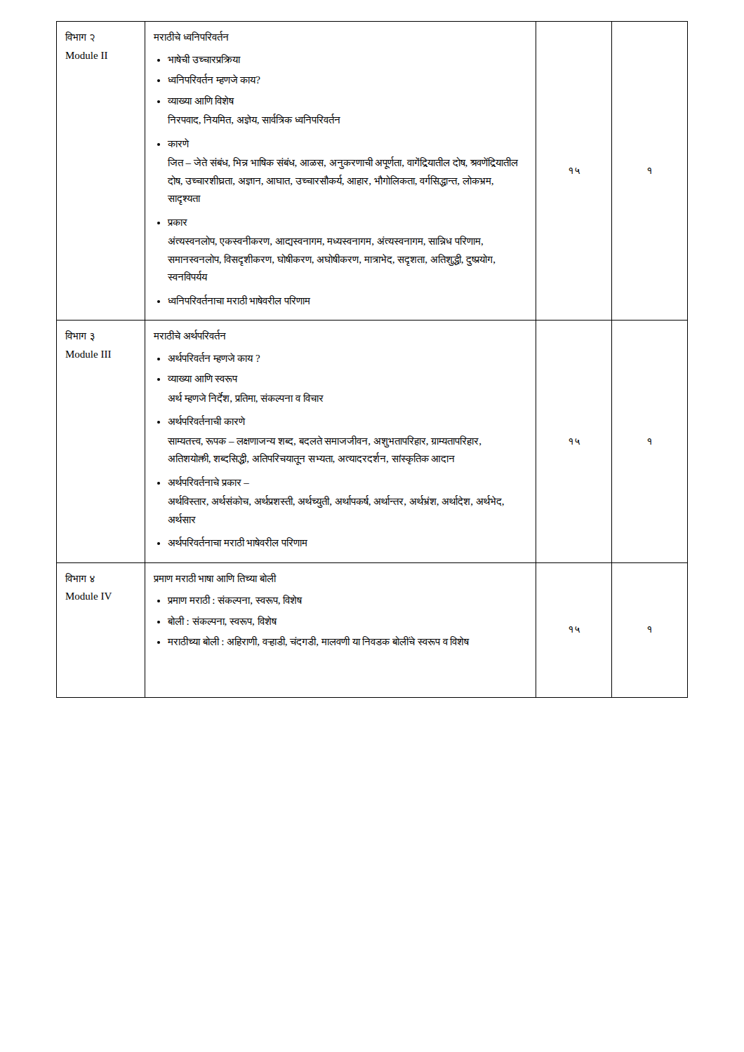| विभाग २ Module II | मराठीचे ध्वनिपरिवर्तन भाषेची उच्चारप्रक्रिया ध्वनिपरिवर्तन म्हणजे काय? व्याख्या आणि विशेष निरपवाद, नियमित, अज्ञेय, सार्वत्रिक ध्वनिपरिवर्तन कारणे जित – जेते संबंध, भिन्न भाषिक संबंध, आळस, अनुकरणाची अपूर्णता, वागेंद्रियातील दोष, श्रवणेंद्रियातील दोष, उच्चारशीघ्रता, अज्ञान, आघात, उच्चारसौकर्य, आहार, भौगोलिकता, वर्गसिद्धान्त, लोकभ्रम, सादृश्यता प्रकार अंत्यस्वनलोप, एकस्वनीकरण, आद्यस्वनागम, मध्यस्वनागम, अंत्यस्वनागम, सान्निध परिणाम, समानस्वनलोप, विसदृशीकरण, घोषीकरण, अघोषीकरण, मात्राभेद, सदृशता, अतिशुद्धी, दुष्प्रयोग, स्वनविपर्यय ध्वनिपरिवर्तनाचा मराठी भाषेवरील परिणाम | १५ | १ |
| विभाग ३ Module III | मराठीचे अर्थपरिवर्तन अर्थपरिवर्तन म्हणजे काय ? व्याख्या आणि स्वरूप अर्थ म्हणजे निर्देश, प्रतिमा, संकल्पना व विचार अर्थपरिवर्तनाची कारणे साम्यतत्त्व, रूपक – लक्षणाजन्य शब्द, बदलते समाजजीवन, अशुभतापरिहार, ग्राम्यतापरिहार, अतिशयोक्ती, शब्दसिद्धी, अतिपरिचयातून सभ्यता, अत्यादरदर्शन, सांस्कृतिक आदान अर्थपरिवर्तनाचे प्रकार – अर्थविस्तार, अर्थसंकोच, अर्थप्रशस्ती, अर्थच्युती, अर्थापकर्ष, अर्थान्तर, अर्थभ्रंश, अर्थादेश, अर्थभेद, अर्थसार अर्थपरिवर्तनाचा मराठी भाषेवरील परिणाम | १५ | १ |
| विभाग ४ Module IV | प्रमाण मराठी भाषा आणि तिच्या बोली प्रमाण मराठी : संकल्पना, स्वरूप, विशेष बोली : संकल्पना, स्वरूप, विशेष मराठीच्या बोली : अहिराणी, वऱ्हाडी, चंदगडी, मालवणी या निवडक बोलींचे स्वरूप व विशेष | १५ | १ |